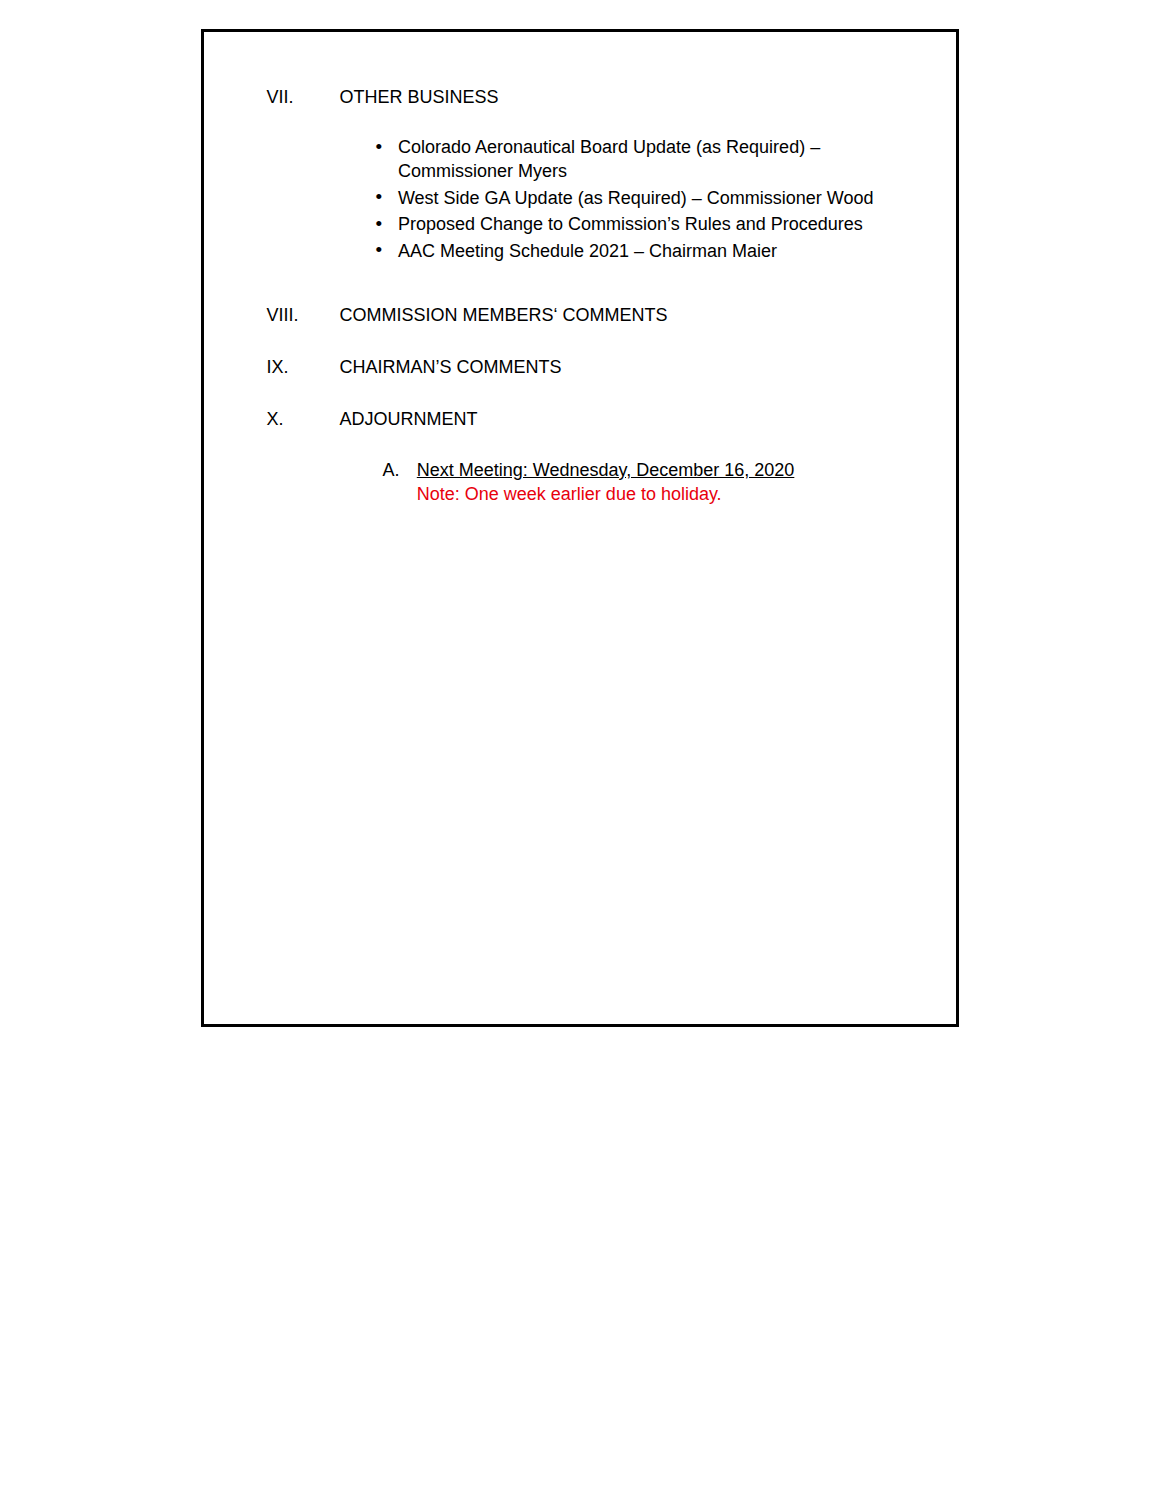VII.
OTHER BUSINESS
Colorado Aeronautical Board Update (as Required) – Commissioner Myers
West Side GA Update (as Required) – Commissioner Wood
Proposed Change to Commission’s Rules and Procedures
AAC Meeting Schedule 2021 – Chairman Maier
VIII.
COMMISSION MEMBERS‘ COMMENTS
IX.
CHAIRMAN’S COMMENTS
X.
ADJOURNMENT
A.
Next Meeting: Wednesday, December 16, 2020
Note: One week earlier due to holiday.